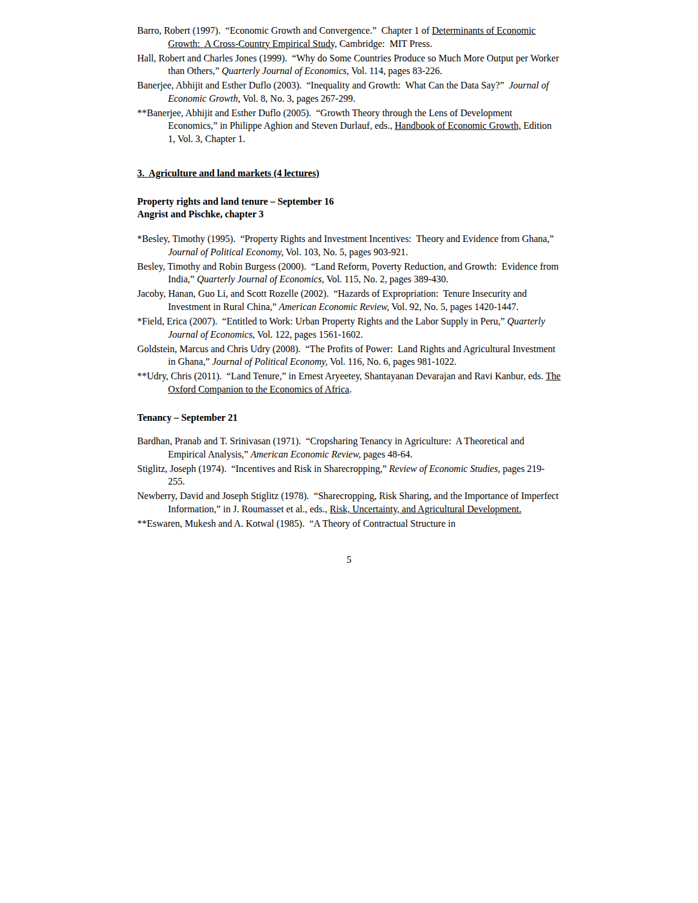Barro, Robert (1997). “Economic Growth and Convergence.” Chapter 1 of Determinants of Economic Growth: A Cross-Country Empirical Study, Cambridge: MIT Press.
Hall, Robert and Charles Jones (1999). “Why do Some Countries Produce so Much More Output per Worker than Others,” Quarterly Journal of Economics, Vol. 114, pages 83-226.
Banerjee, Abhijit and Esther Duflo (2003). “Inequality and Growth: What Can the Data Say?” Journal of Economic Growth, Vol. 8, No. 3, pages 267-299.
**Banerjee, Abhijit and Esther Duflo (2005). “Growth Theory through the Lens of Development Economics,” in Philippe Aghion and Steven Durlauf, eds., Handbook of Economic Growth, Edition 1, Vol. 3, Chapter 1.
3. Agriculture and land markets (4 lectures)
Property rights and land tenure – September 16
Angrist and Pischke, chapter 3
*Besley, Timothy (1995). “Property Rights and Investment Incentives: Theory and Evidence from Ghana,” Journal of Political Economy, Vol. 103, No. 5, pages 903-921.
Besley, Timothy and Robin Burgess (2000). “Land Reform, Poverty Reduction, and Growth: Evidence from India,” Quarterly Journal of Economics, Vol. 115, No. 2, pages 389-430.
Jacoby, Hanan, Guo Li, and Scott Rozelle (2002). “Hazards of Expropriation: Tenure Insecurity and Investment in Rural China,” American Economic Review, Vol. 92, No. 5, pages 1420-1447.
*Field, Erica (2007). “Entitled to Work: Urban Property Rights and the Labor Supply in Peru,” Quarterly Journal of Economics, Vol. 122, pages 1561-1602.
Goldstein, Marcus and Chris Udry (2008). “The Profits of Power: Land Rights and Agricultural Investment in Ghana,” Journal of Political Economy, Vol. 116, No. 6, pages 981-1022.
**Udry, Chris (2011). “Land Tenure,” in Ernest Aryeetey, Shantayanan Devarajan and Ravi Kanbur, eds. The Oxford Companion to the Economics of Africa.
Tenancy – September 21
Bardhan, Pranab and T. Srinivasan (1971). “Cropsharing Tenancy in Agriculture: A Theoretical and Empirical Analysis,” American Economic Review, pages 48-64.
Stiglitz, Joseph (1974). “Incentives and Risk in Sharecropping,” Review of Economic Studies, pages 219-255.
Newberry, David and Joseph Stiglitz (1978). “Sharecropping, Risk Sharing, and the Importance of Imperfect Information,” in J. Roumasset et al., eds., Risk, Uncertainty, and Agricultural Development.
**Eswaren, Mukesh and A. Kotwal (1985). “A Theory of Contractual Structure in
5